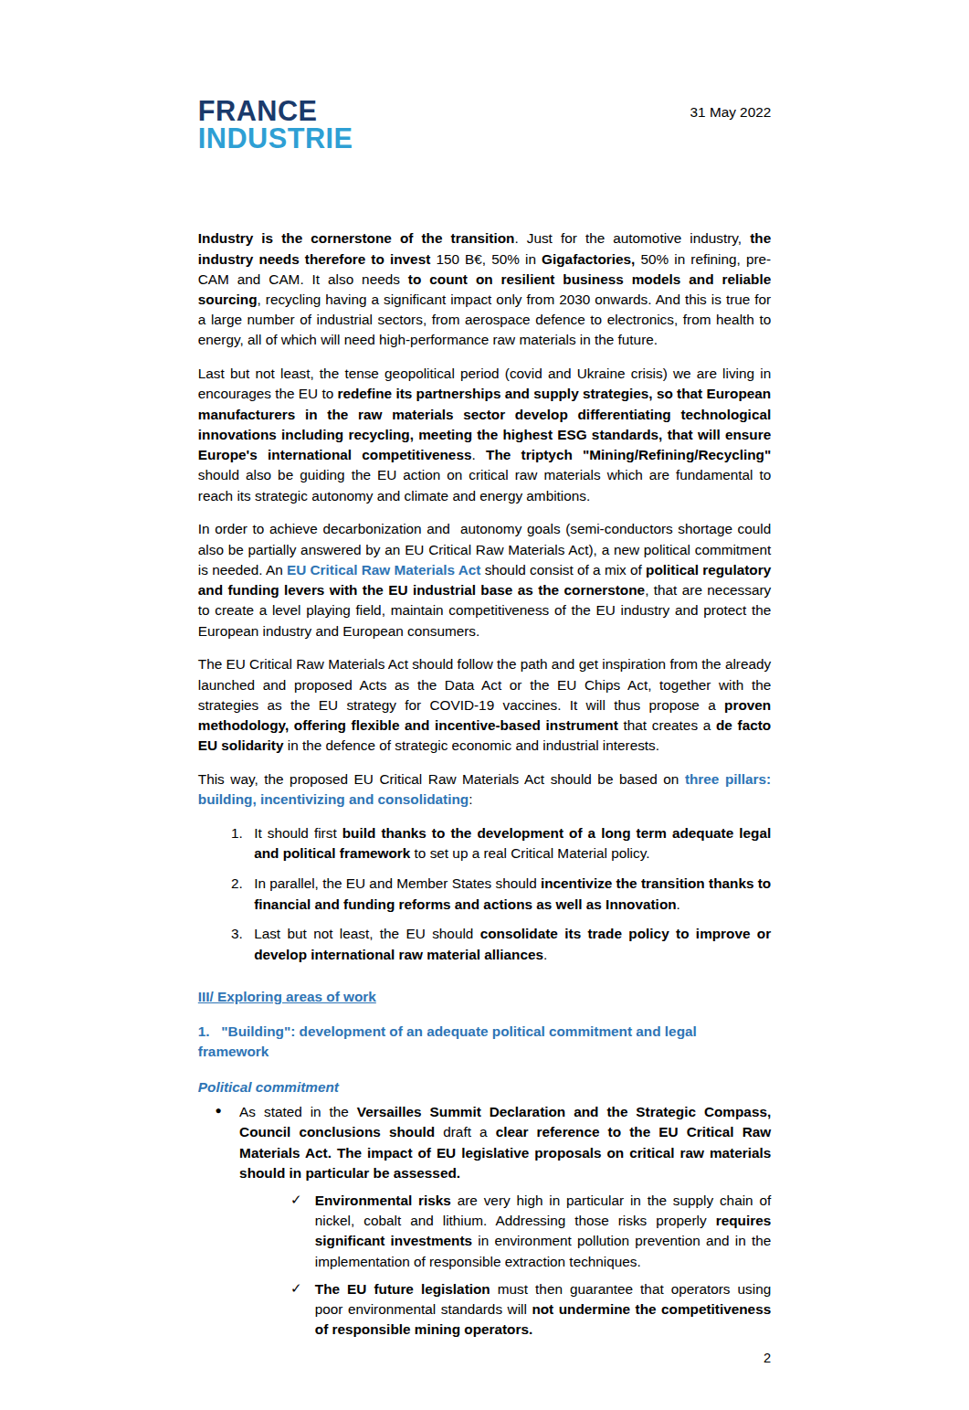FRANCE
INDUSTRIE
31 May 2022
Industry is the cornerstone of the transition. Just for the automotive industry, the industry needs therefore to invest 150 B€, 50% in Gigafactories, 50% in refining, pre-CAM and CAM. It also needs to count on resilient business models and reliable sourcing, recycling having a significant impact only from 2030 onwards. And this is true for a large number of industrial sectors, from aerospace defence to electronics, from health to energy, all of which will need high-performance raw materials in the future.
Last but not least, the tense geopolitical period (covid and Ukraine crisis) we are living in encourages the EU to redefine its partnerships and supply strategies, so that European manufacturers in the raw materials sector develop differentiating technological innovations including recycling, meeting the highest ESG standards, that will ensure Europe's international competitiveness. The triptych "Mining/Refining/Recycling" should also be guiding the EU action on critical raw materials which are fundamental to reach its strategic autonomy and climate and energy ambitions.
In order to achieve decarbonization and autonomy goals (semi-conductors shortage could also be partially answered by an EU Critical Raw Materials Act), a new political commitment is needed. An EU Critical Raw Materials Act should consist of a mix of political regulatory and funding levers with the EU industrial base as the cornerstone, that are necessary to create a level playing field, maintain competitiveness of the EU industry and protect the European industry and European consumers.
The EU Critical Raw Materials Act should follow the path and get inspiration from the already launched and proposed Acts as the Data Act or the EU Chips Act, together with the strategies as the EU strategy for COVID-19 vaccines. It will thus propose a proven methodology, offering flexible and incentive-based instrument that creates a de facto EU solidarity in the defence of strategic economic and industrial interests.
This way, the proposed EU Critical Raw Materials Act should be based on three pillars: building, incentivizing and consolidating:
It should first build thanks to the development of a long term adequate legal and political framework to set up a real Critical Material policy.
In parallel, the EU and Member States should incentivize the transition thanks to financial and funding reforms and actions as well as Innovation.
Last but not least, the EU should consolidate its trade policy to improve or develop international raw material alliances.
III/ Exploring areas of work
1. "Building": development of an adequate political commitment and legal framework
Political commitment
As stated in the Versailles Summit Declaration and the Strategic Compass, Council conclusions should draft a clear reference to the EU Critical Raw Materials Act. The impact of EU legislative proposals on critical raw materials should in particular be assessed.
Environmental risks are very high in particular in the supply chain of nickel, cobalt and lithium. Addressing those risks properly requires significant investments in environment pollution prevention and in the implementation of responsible extraction techniques.
The EU future legislation must then guarantee that operators using poor environmental standards will not undermine the competitiveness of responsible mining operators.
2